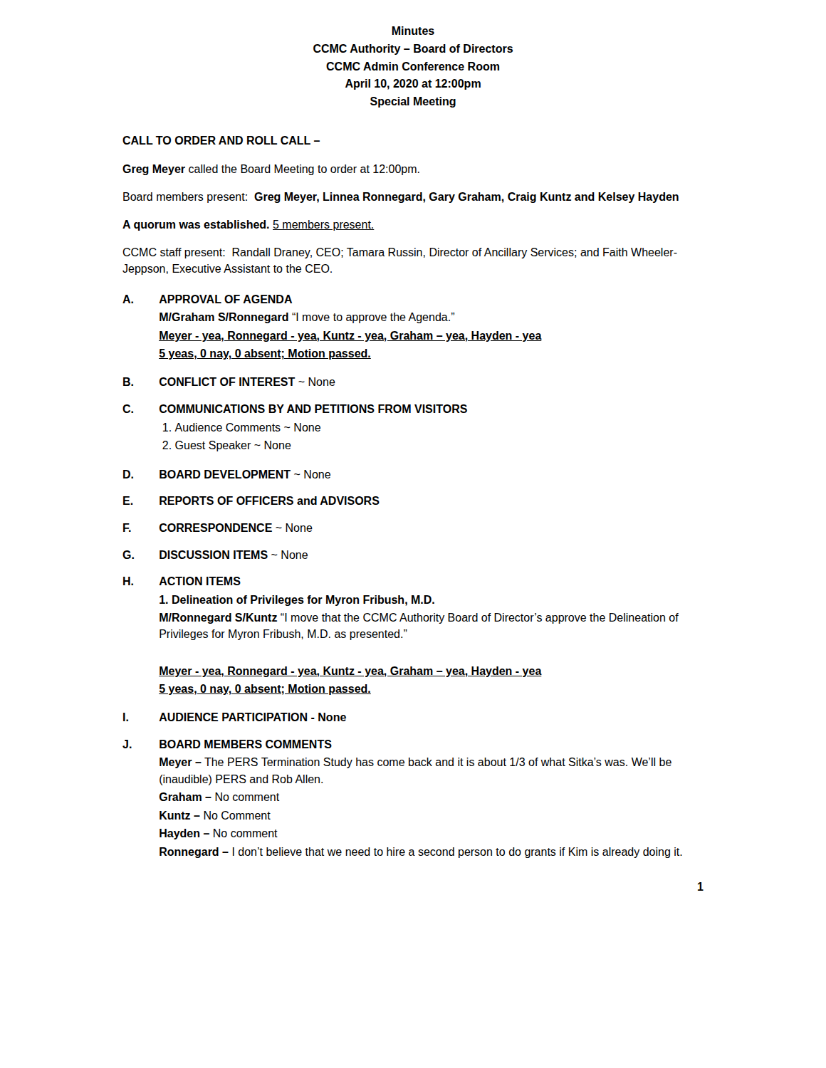Minutes
CCMC Authority – Board of Directors
CCMC Admin Conference Room
April 10, 2020 at 12:00pm
Special Meeting
CALL TO ORDER AND ROLL CALL –
Greg Meyer called the Board Meeting to order at 12:00pm.
Board members present: Greg Meyer, Linnea Ronnegard, Gary Graham, Craig Kuntz and Kelsey Hayden
A quorum was established. 5 members present.
CCMC staff present: Randall Draney, CEO; Tamara Russin, Director of Ancillary Services; and Faith Wheeler-Jeppson, Executive Assistant to the CEO.
A.
APPROVAL OF AGENDA
M/Graham S/Ronnegard “I move to approve the Agenda.”
Meyer - yea, Ronnegard - yea, Kuntz - yea, Graham – yea, Hayden - yea
5 yeas, 0 nay, 0 absent; Motion passed.
B.
CONFLICT OF INTEREST
~ None
C.
COMMUNICATIONS BY AND PETITIONS FROM VISITORS
Audience Comments ~ None
Guest Speaker ~ None
D.
BOARD DEVELOPMENT
~ None
E.
REPORTS OF OFFICERS and ADVISORS
F.
CORRESPONDENCE
~ None
G.
DISCUSSION ITEMS
~ None
H.
ACTION ITEMS
1. Delineation of Privileges for Myron Fribush, M.D.
M/Ronnegard S/Kuntz “I move that the CCMC Authority Board of Director’s approve the Delineation of Privileges for Myron Fribush, M.D. as presented.”
Meyer - yea, Ronnegard - yea, Kuntz - yea, Graham – yea, Hayden - yea
5 yeas, 0 nay, 0 absent; Motion passed.
I.
AUDIENCE PARTICIPATION - None
J.
BOARD MEMBERS COMMENTS
Meyer – The PERS Termination Study has come back and it is about 1/3 of what Sitka’s was. We’ll be (inaudible) PERS and Rob Allen.
Graham – No comment
Kuntz – No Comment
Hayden – No comment
Ronnegard – I don’t believe that we need to hire a second person to do grants if Kim is already doing it.
1